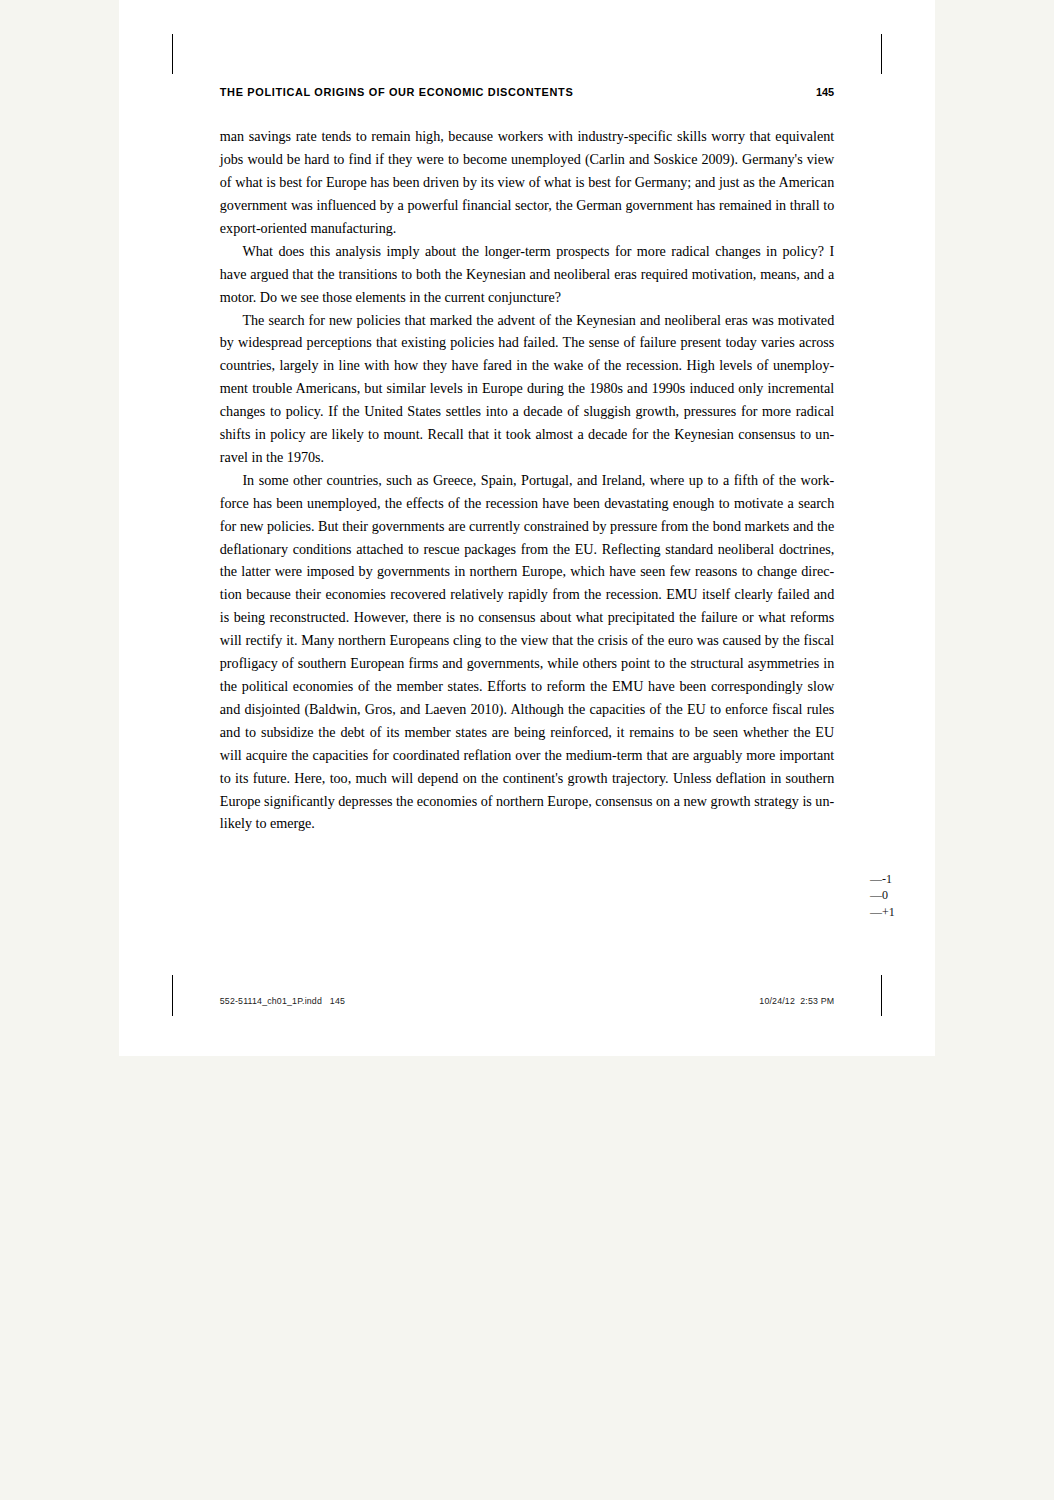The Political Origins of Our Economic Discontents 145
man savings rate tends to remain high, because workers with industry-specific skills worry that equivalent jobs would be hard to find if they were to become unemployed (Carlin and Soskice 2009). Germany's view of what is best for Europe has been driven by its view of what is best for Germany; and just as the American government was influenced by a powerful financial sector, the German government has remained in thrall to export-oriented manufacturing.
What does this analysis imply about the longer-term prospects for more radical changes in policy? I have argued that the transitions to both the Keynesian and neoliberal eras required motivation, means, and a motor. Do we see those elements in the current conjuncture?
The search for new policies that marked the advent of the Keynesian and neoliberal eras was motivated by widespread perceptions that existing policies had failed. The sense of failure present today varies across countries, largely in line with how they have fared in the wake of the recession. High levels of unemployment trouble Americans, but similar levels in Europe during the 1980s and 1990s induced only incremental changes to policy. If the United States settles into a decade of sluggish growth, pressures for more radical shifts in policy are likely to mount. Recall that it took almost a decade for the Keynesian consensus to unravel in the 1970s.
In some other countries, such as Greece, Spain, Portugal, and Ireland, where up to a fifth of the workforce has been unemployed, the effects of the recession have been devastating enough to motivate a search for new policies. But their governments are currently constrained by pressure from the bond markets and the deflationary conditions attached to rescue packages from the EU. Reflecting standard neoliberal doctrines, the latter were imposed by governments in northern Europe, which have seen few reasons to change direction because their economies recovered relatively rapidly from the recession. EMU itself clearly failed and is being reconstructed. However, there is no consensus about what precipitated the failure or what reforms will rectify it. Many northern Europeans cling to the view that the crisis of the euro was caused by the fiscal profligacy of southern European firms and governments, while others point to the structural asymmetries in the political economies of the member states. Efforts to reform the EMU have been correspondingly slow and disjointed (Baldwin, Gros, and Laeven 2010). Although the capacities of the EU to enforce fiscal rules and to subsidize the debt of its member states are being reinforced, it remains to be seen whether the EU will acquire the capacities for coordinated reflation over the medium-term that are arguably more important to its future. Here, too, much will depend on the continent's growth trajectory. Unless deflation in southern Europe significantly depresses the economies of northern Europe, consensus on a new growth strategy is unlikely to emerge.
—-1
—0
—+1
552-51114_ch01_1P.indd 145 10/24/12 2:53 PM